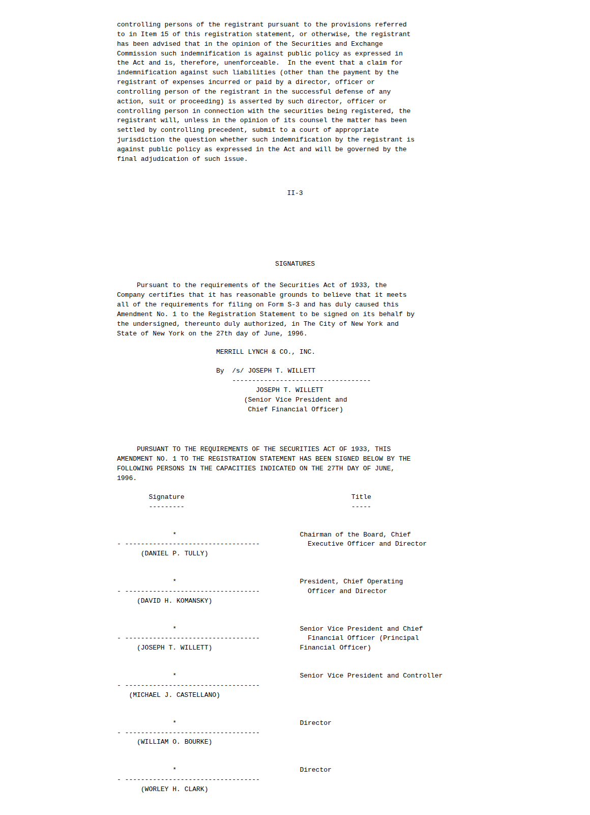controlling persons of the registrant pursuant to the provisions referred
to in Item 15 of this registration statement, or otherwise, the registrant
has been advised that in the opinion of the Securities and Exchange
Commission such indemnification is against public policy as expressed in
the Act and is, therefore, unenforceable.  In the event that a claim for
indemnification against such liabilities (other than the payment by the
registrant of expenses incurred or paid by a director, officer or
controlling person of the registrant in the successful defense of any
action, suit or proceeding) is asserted by such director, officer or
controlling person in connection with the securities being registered, the
registrant will, unless in the opinion of its counsel the matter has been
settled by controlling precedent, submit to a court of appropriate
jurisdiction the question whether such indemnification by the registrant is
against public policy as expressed in the Act and will be governed by the
final adjudication of such issue.
II-3
SIGNATURES
     Pursuant to the requirements of the Securities Act of 1933, the
Company certifies that it has reasonable grounds to believe that it meets
all of the requirements for filing on Form S-3 and has duly caused this
Amendment No. 1 to the Registration Statement to be signed on its behalf by
the undersigned, thereunto duly authorized, in The City of New York and
State of New York on the 27th day of June, 1996.
                         MERRILL LYNCH & CO., INC.
                         By  /s/ JOSEPH T. WILLETT
                             -----------------------------------
                                   JOSEPH T. WILLETT
                                (Senior Vice President and
                                 Chief Financial Officer)
     PURSUANT TO THE REQUIREMENTS OF THE SECURITIES ACT OF 1933, THIS
AMENDMENT NO. 1 TO THE REGISTRATION STATEMENT HAS BEEN SIGNED BELOW BY THE
FOLLOWING PERSONS IN THE CAPACITIES INDICATED ON THE 27TH DAY OF JUNE,
1996.
| Signature | Title |
| --------- | ----- |
| * - ---------------------------------- (DANIEL P. TULLY) | Chairman of the Board, Chief Executive Officer and Director |
| * - ---------------------------------- (DAVID H. KOMANSKY) | President, Chief Operating Officer and Director |
| * - ---------------------------------- (JOSEPH T. WILLETT) | Senior Vice President and Chief Financial Officer (Principal Financial Officer) |
| * - ---------------------------------- (MICHAEL J. CASTELLANO) | Senior Vice President and Controller |
| * - ---------------------------------- (WILLIAM O. BOURKE) | Director |
| * - ---------------------------------- (WORLEY H. CLARK) | Director |